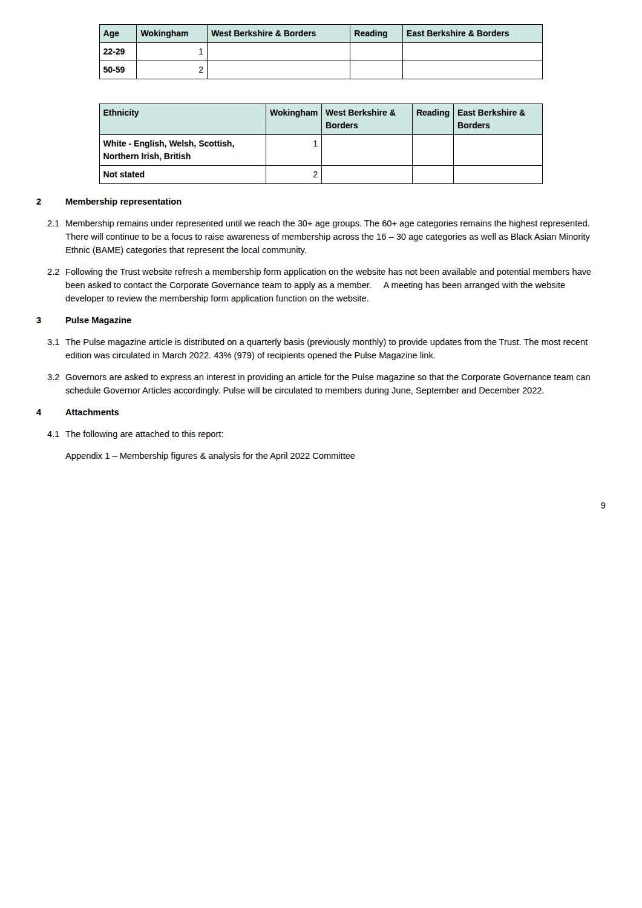| Age | Wokingham | West Berkshire & Borders | Reading | East Berkshire & Borders |
| --- | --- | --- | --- | --- |
| 22-29 | 1 | | | |
| 50-59 | 2 | | | |
| Ethnicity | Wokingham | West Berkshire & Borders | Reading | East Berkshire & Borders |
| --- | --- | --- | --- | --- |
| White - English, Welsh, Scottish, Northern Irish, British | 1 | | | |
| Not stated | 2 | | | |
2
Membership representation
2.1
Membership remains under represented until we reach the 30+ age groups. The 60+ age categories remains the highest represented. There will continue to be a focus to raise awareness of membership across the 16 – 30 age categories as well as Black Asian Minority Ethnic (BAME) categories that represent the local community.
2.2
Following the Trust website refresh a membership form application on the website has not been available and potential members have been asked to contact the Corporate Governance team to apply as a member. A meeting has been arranged with the website developer to review the membership form application function on the website.
3
Pulse Magazine
3.1
The Pulse magazine article is distributed on a quarterly basis (previously monthly) to provide updates from the Trust. The most recent edition was circulated in March 2022. 43% (979) of recipients opened the Pulse Magazine link.
3.2
Governors are asked to express an interest in providing an article for the Pulse magazine so that the Corporate Governance team can schedule Governor Articles accordingly. Pulse will be circulated to members during June, September and December 2022.
4
Attachments
4.1
The following are attached to this report:
Appendix 1 – Membership figures & analysis for the April 2022 Committee
9